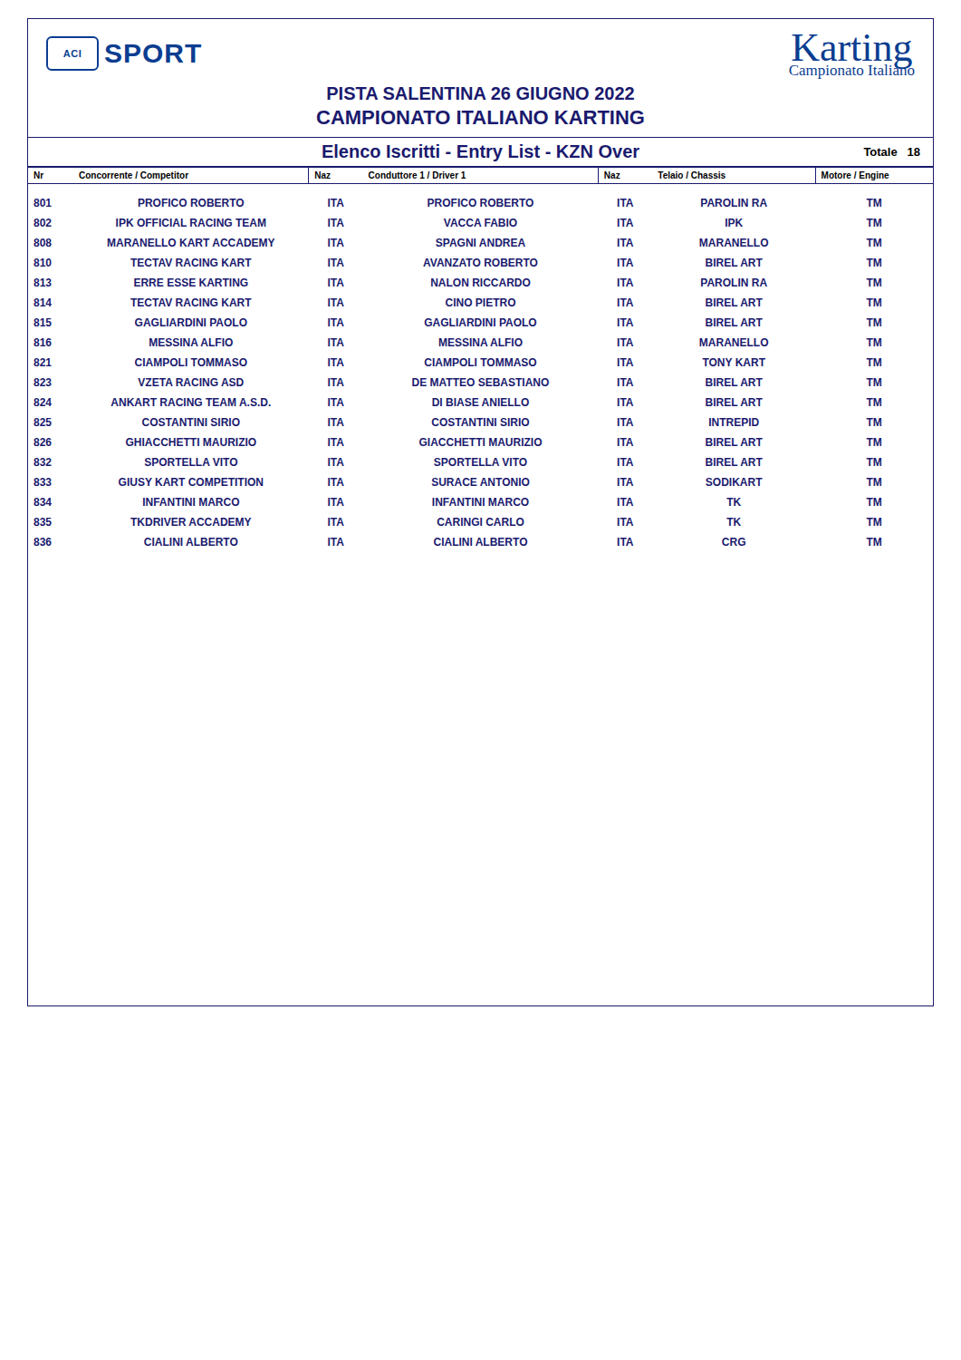ACI
SPORT
Karting
Campionato Italiano
PISTA SALENTINA 26 GIUGNO 2022
CAMPIONATO ITALIANO KARTING
Elenco Iscritti - Entry List - KZN Over
Totale 18
| Nr | Concorrente / Competitor | Naz | Conduttore 1 / Driver 1 | Naz | Telaio / Chassis | Motore / Engine |
| --- | --- | --- | --- | --- | --- | --- |
| 801 | PROFICO ROBERTO | ITA | PROFICO ROBERTO | ITA | PAROLIN RA | TM |
| 802 | IPK OFFICIAL RACING TEAM | ITA | VACCA FABIO | ITA | IPK | TM |
| 808 | MARANELLO KART ACCADEMY | ITA | SPAGNI ANDREA | ITA | MARANELLO | TM |
| 810 | TECTAV RACING KART | ITA | AVANZATO ROBERTO | ITA | BIREL ART | TM |
| 813 | ERRE ESSE KARTING | ITA | NALON RICCARDO | ITA | PAROLIN RA | TM |
| 814 | TECTAV RACING KART | ITA | CINO PIETRO | ITA | BIREL ART | TM |
| 815 | GAGLIARDINI PAOLO | ITA | GAGLIARDINI PAOLO | ITA | BIREL ART | TM |
| 816 | MESSINA ALFIO | ITA | MESSINA ALFIO | ITA | MARANELLO | TM |
| 821 | CIAMPOLI TOMMASO | ITA | CIAMPOLI TOMMASO | ITA | TONY KART | TM |
| 823 | VZETA RACING ASD | ITA | DE MATTEO SEBASTIANO | ITA | BIREL ART | TM |
| 824 | ANKART RACING TEAM A.S.D. | ITA | DI BIASE ANIELLO | ITA | BIREL ART | TM |
| 825 | COSTANTINI SIRIO | ITA | COSTANTINI SIRIO | ITA | INTREPID | TM |
| 826 | GHIACCHETTI MAURIZIO | ITA | GIACCHETTI MAURIZIO | ITA | BIREL ART | TM |
| 832 | SPORTELLA VITO | ITA | SPORTELLA VITO | ITA | BIREL ART | TM |
| 833 | GIUSY KART COMPETITION | ITA | SURACE ANTONIO | ITA | SODIKART | TM |
| 834 | INFANTINI MARCO | ITA | INFANTINI MARCO | ITA | TK | TM |
| 835 | TKDRIVER ACCADEMY | ITA | CARINGI CARLO | ITA | TK | TM |
| 836 | CIALINI ALBERTO | ITA | CIALINI ALBERTO | ITA | CRG | TM |